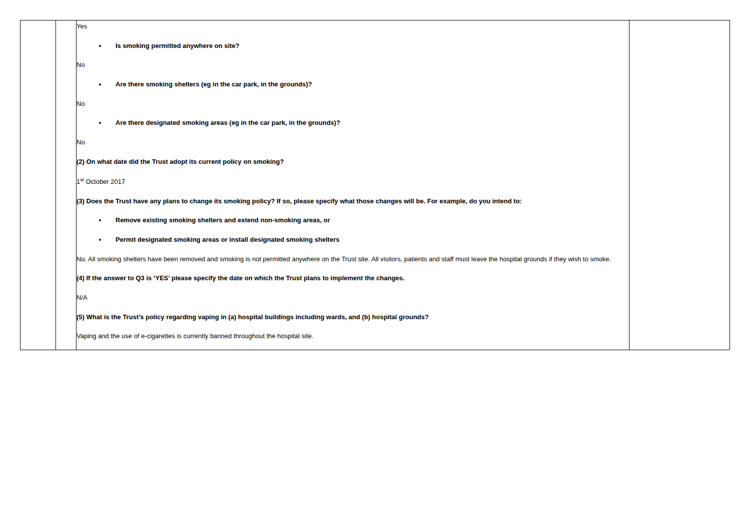| | | Yes Is smoking permitted anywhere on site? No Are there smoking shelters (eg in the car park, in the grounds)? No Are there designated smoking areas (eg in the car park, in the grounds)? No (2) On what date did the Trust adopt its current policy on smoking? 1 st October 2017 (3) Does the Trust have any plans to change its smoking policy? If so, please specify what those changes will be. For example, do you intend to: Remove existing smoking shelters and extend non-smoking areas, or Permit designated smoking areas or install designated smoking shelters No. All smoking shelters have been removed and smoking is not permitted anywhere on the Trust site. All visitors, patients and staff must leave the hospital grounds if they wish to smoke. (4) If the answer to Q3 is ‘YES’ please specify the date on which the Trust plans to implement the changes. N/A (5) What is the Trust’s policy regarding vaping in (a) hospital buildings including wards, and (b) hospital grounds? Vaping and the use of e-cigarettes is currently banned throughout the hospital site. | |